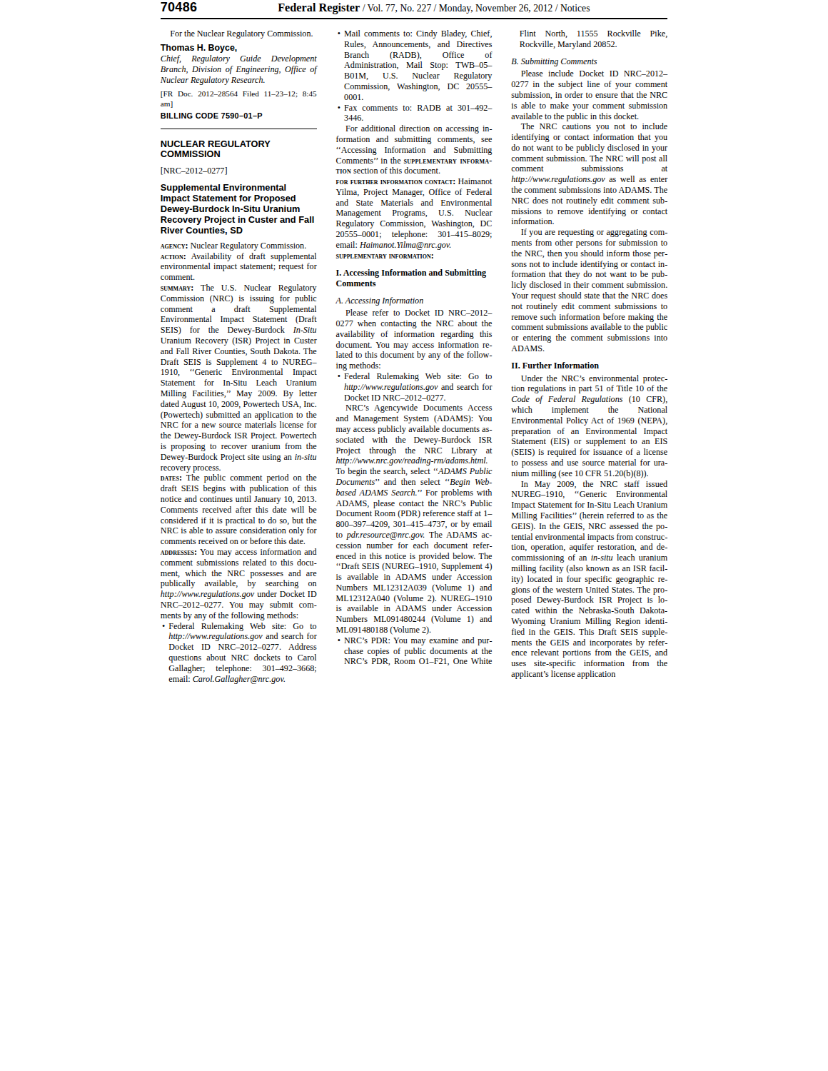70486
Federal Register / Vol. 77, No. 227 / Monday, November 26, 2012 / Notices
For the Nuclear Regulatory Commission.
Thomas H. Boyce,
Chief, Regulatory Guide Development Branch, Division of Engineering, Office of Nuclear Regulatory Research.
[FR Doc. 2012–28564 Filed 11–23–12; 8:45 am]
BILLING CODE 7590–01–P
NUCLEAR REGULATORY COMMISSION
[NRC–2012–0277]
Supplemental Environmental Impact Statement for Proposed Dewey-Burdock In-Situ Uranium Recovery Project in Custer and Fall River Counties, SD
agency: Nuclear Regulatory Commission.
action: Availability of draft supplemental environmental impact statement; request for comment.
summary: The U.S. Nuclear Regulatory Commission (NRC) is issuing for public comment a draft Supplemental Environmental Impact Statement (Draft SEIS) for the Dewey-Burdock In-Situ Uranium Recovery (ISR) Project in Custer and Fall River Counties, South Dakota. The Draft SEIS is Supplement 4 to NUREG–1910, ‘‘Generic Environmental Impact Statement for In-Situ Leach Uranium Milling Facilities,’’ May 2009. By letter dated August 10, 2009, Powertech USA, Inc. (Powertech) submitted an application to the NRC for a new source materials license for the Dewey-Burdock ISR Project. Powertech is proposing to recover uranium from the Dewey-Burdock Project site using an in-situ recovery process.
dates: The public comment period on the draft SEIS begins with publication of this notice and continues until January 10, 2013. Comments received after this date will be considered if it is practical to do so, but the NRC is able to assure consideration only for comments received on or before this date.
addresses: You may access information and comment submissions related to this document, which the NRC possesses and are publically available, by searching on http://www.regulations.gov under Docket ID NRC–2012–0277. You may submit comments by any of the following methods:
Federal Rulemaking Web site: Go to http://www.regulations.gov and search for Docket ID NRC–2012–0277. Address questions about NRC dockets to Carol Gallagher; telephone: 301–492–3668; email: Carol.Gallagher@nrc.gov.
Mail comments to: Cindy Bladey, Chief, Rules, Announcements, and Directives Branch (RADB), Office of Administration, Mail Stop: TWB–05–B01M, U.S. Nuclear Regulatory Commission, Washington, DC 20555–0001.
Fax comments to: RADB at 301–492–3446.
For additional direction on accessing information and submitting comments, see ‘‘Accessing Information and Submitting Comments’’ in the supplementary information section of this document.
for further information contact: Haimanot Yilma, Project Manager, Office of Federal and State Materials and Environmental Management Programs, U.S. Nuclear Regulatory Commission, Washington, DC 20555–0001; telephone: 301–415–8029; email: Haimanot.Yilma@nrc.gov.
supplementary information:
I. Accessing Information and Submitting Comments
A. Accessing Information
Please refer to Docket ID NRC–2012–0277 when contacting the NRC about the availability of information regarding this document. You may access information related to this document by any of the following methods:
Federal Rulemaking Web site: Go to http://www.regulations.gov and search for Docket ID NRC–2012–0277.
NRC’s Agencywide Documents Access and Management System (ADAMS): You may access publicly available documents associated with the Dewey-Burdock ISR Project through the NRC Library at http://www.nrc.gov/reading-rm/adams.html. To begin the search, select ‘‘ADAMS Public Documents’’ and then select ‘‘Begin Web-based ADAMS Search.’’ For problems with ADAMS, please contact the NRC’s Public Document Room (PDR) reference staff at 1–800–397–4209, 301–415–4737, or by email to pdr.resource@nrc.gov. The ADAMS accession number for each document referenced in this notice is provided below. The ‘‘Draft SEIS (NUREG–1910, Supplement 4) is available in ADAMS under Accession Numbers ML12312A039 (Volume 1) and ML12312A040 (Volume 2). NUREG–1910 is available in ADAMS under Accession Numbers ML091480244 (Volume 1) and ML091480188 (Volume 2).
NRC’s PDR: You may examine and purchase copies of public documents at the NRC’s PDR, Room O1–F21, One White Flint North, 11555 Rockville Pike, Rockville, Maryland 20852.
B. Submitting Comments
Please include Docket ID NRC–2012–0277 in the subject line of your comment submission, in order to ensure that the NRC is able to make your comment submission available to the public in this docket.
The NRC cautions you not to include identifying or contact information that you do not want to be publicly disclosed in your comment submission. The NRC will post all comment submissions at http://www.regulations.gov as well as enter the comment submissions into ADAMS. The NRC does not routinely edit comment submissions to remove identifying or contact information.
If you are requesting or aggregating comments from other persons for submission to the NRC, then you should inform those persons not to include identifying or contact information that they do not want to be publicly disclosed in their comment submission. Your request should state that the NRC does not routinely edit comment submissions to remove such information before making the comment submissions available to the public or entering the comment submissions into ADAMS.
II. Further Information
Under the NRC’s environmental protection regulations in part 51 of Title 10 of the Code of Federal Regulations (10 CFR), which implement the National Environmental Policy Act of 1969 (NEPA), preparation of an Environmental Impact Statement (EIS) or supplement to an EIS (SEIS) is required for issuance of a license to possess and use source material for uranium milling (see 10 CFR 51.20(b)(8)).
In May 2009, the NRC staff issued NUREG–1910, ‘‘Generic Environmental Impact Statement for In-Situ Leach Uranium Milling Facilities’’ (herein referred to as the GEIS). In the GEIS, NRC assessed the potential environmental impacts from construction, operation, aquifer restoration, and decommissioning of an in-situ leach uranium milling facility (also known as an ISR facility) located in four specific geographic regions of the western United States. The proposed Dewey-Burdock ISR Project is located within the Nebraska-South Dakota-Wyoming Uranium Milling Region identified in the GEIS. This Draft SEIS supplements the GEIS and incorporates by reference relevant portions from the GEIS, and uses site-specific information from the applicant’s license application